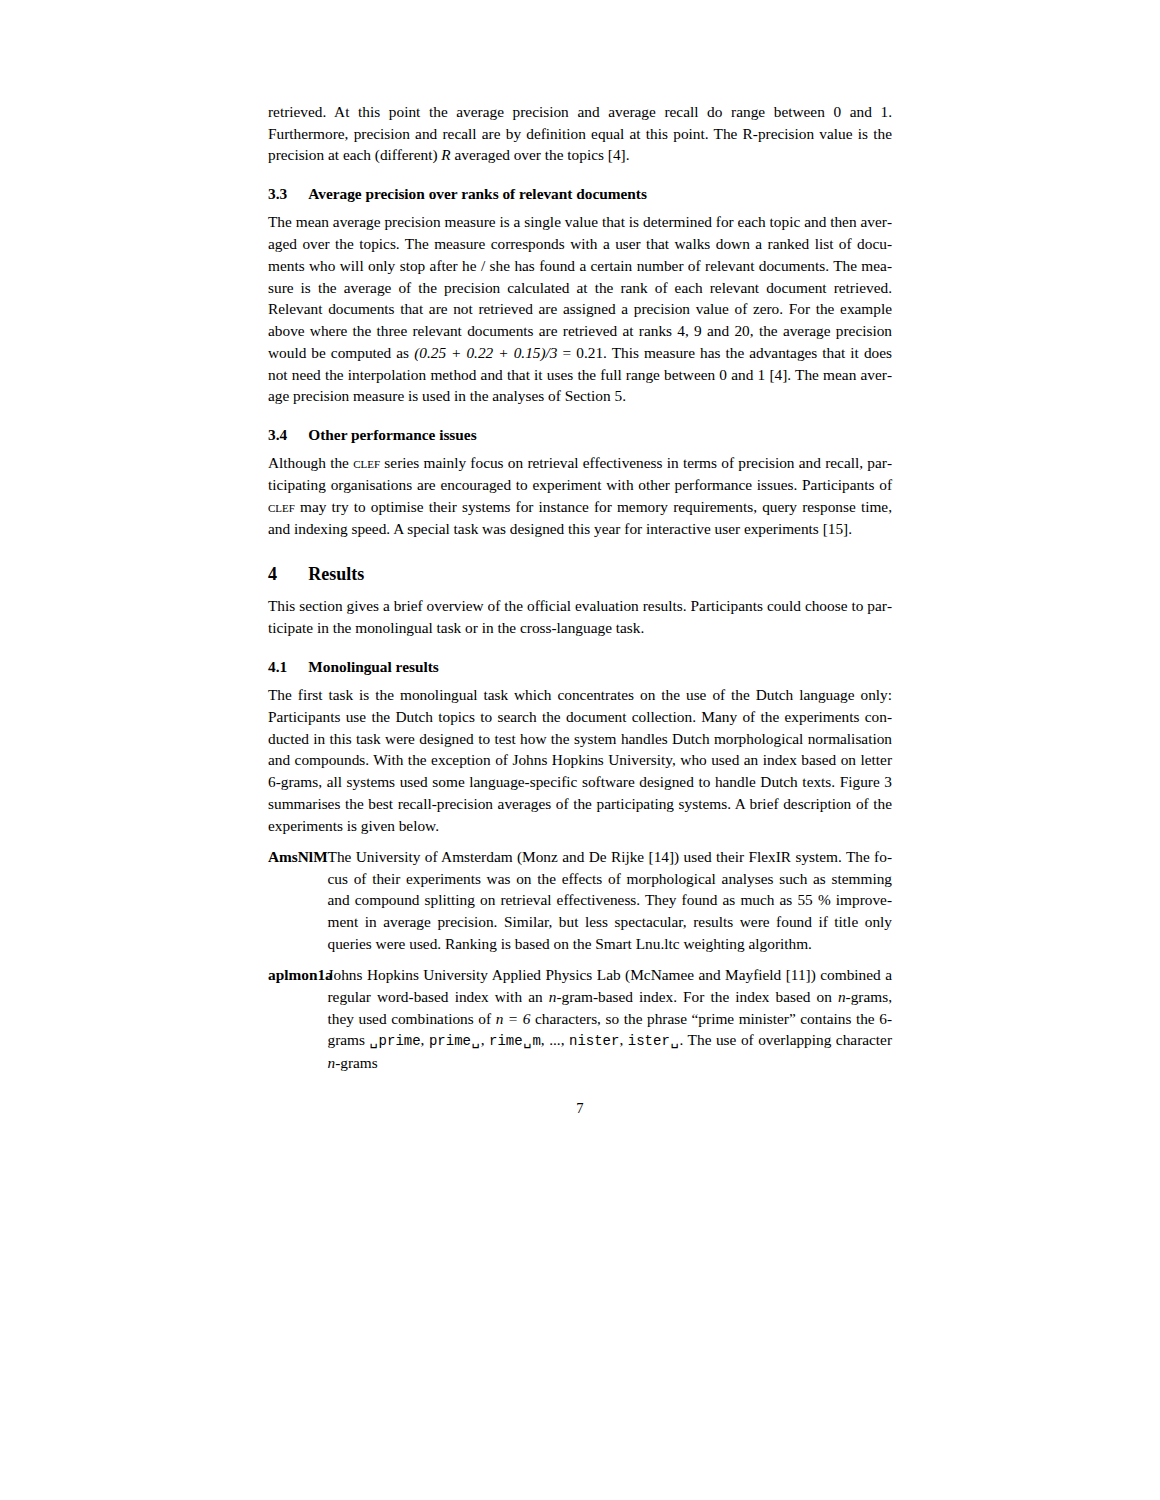retrieved. At this point the average precision and average recall do range between 0 and 1. Furthermore, precision and recall are by definition equal at this point. The R-precision value is the precision at each (different) R averaged over the topics [4].
3.3 Average precision over ranks of relevant documents
The mean average precision measure is a single value that is determined for each topic and then averaged over the topics. The measure corresponds with a user that walks down a ranked list of documents who will only stop after he / she has found a certain number of relevant documents. The measure is the average of the precision calculated at the rank of each relevant document retrieved. Relevant documents that are not retrieved are assigned a precision value of zero. For the example above where the three relevant documents are retrieved at ranks 4, 9 and 20, the average precision would be computed as (0.25 + 0.22 + 0.15)/3 = 0.21. This measure has the advantages that it does not need the interpolation method and that it uses the full range between 0 and 1 [4]. The mean average precision measure is used in the analyses of Section 5.
3.4 Other performance issues
Although the clef series mainly focus on retrieval effectiveness in terms of precision and recall, participating organisations are encouraged to experiment with other performance issues. Participants of clef may try to optimise their systems for instance for memory requirements, query response time, and indexing speed. A special task was designed this year for interactive user experiments [15].
4 Results
This section gives a brief overview of the official evaluation results. Participants could choose to participate in the monolingual task or in the cross-language task.
4.1 Monolingual results
The first task is the monolingual task which concentrates on the use of the Dutch language only: Participants use the Dutch topics to search the document collection. Many of the experiments conducted in this task were designed to test how the system handles Dutch morphological normalisation and compounds. With the exception of Johns Hopkins University, who used an index based on letter 6-grams, all systems used some language-specific software designed to handle Dutch texts. Figure 3 summarises the best recall-precision averages of the participating systems. A brief description of the experiments is given below.
AmsNlMThe University of Amsterdam (Monz and De Rijke [14]) used their FlexIR system. The focus of their experiments was on the effects of morphological analyses such as stemming and compound splitting on retrieval effectiveness. They found as much as 55 % improvement in average precision. Similar, but less spectacular, results were found if title only queries were used. Ranking is based on the Smart Lnu.ltc weighting algorithm.
aplmon1a Johns Hopkins University Applied Physics Lab (McNamee and Mayfield [11]) combined a regular word-based index with an n-gram-based index. For the index based on n-grams, they used combinations of n = 6 characters, so the phrase “prime minister” contains the 6-grams ␣prime, prime␣, rime␣m, ..., nister, ister␣. The use of overlapping character n-grams
7